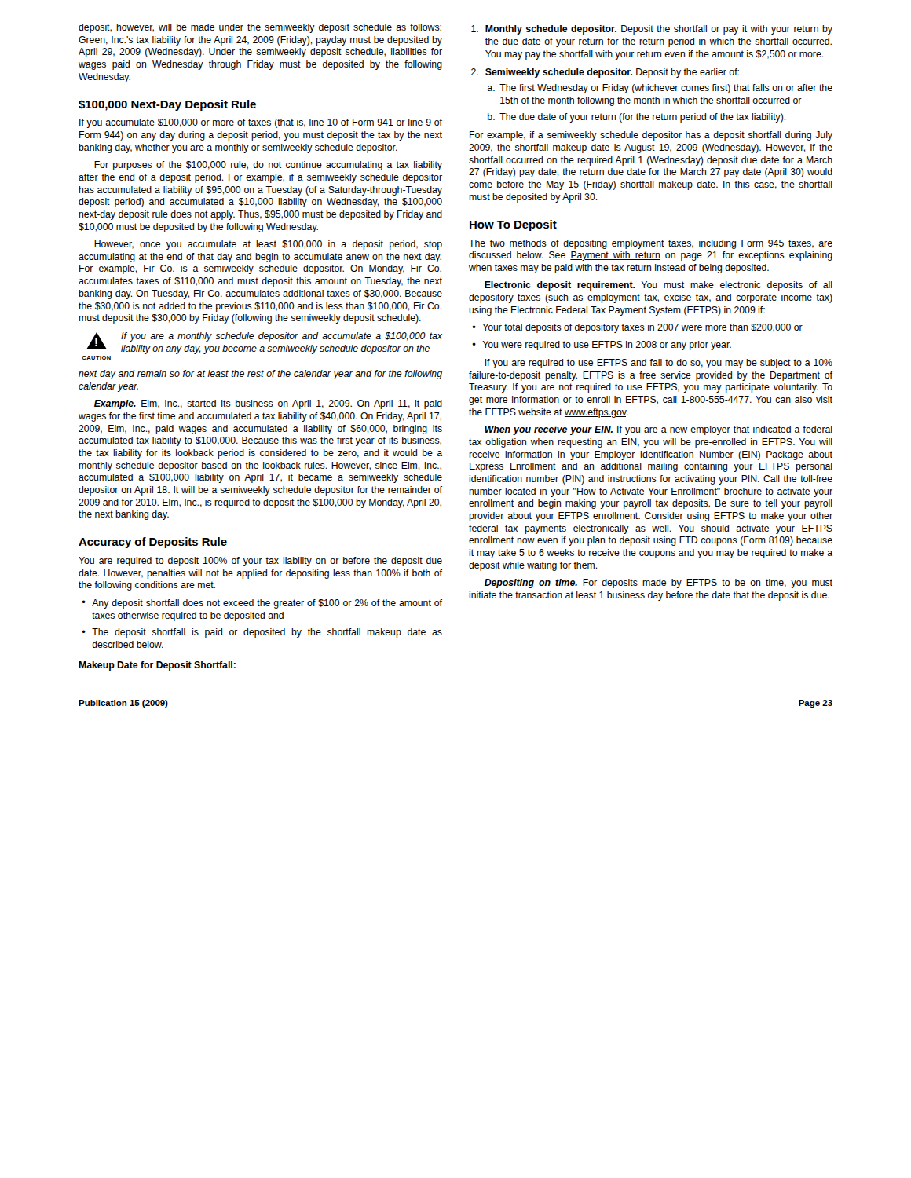deposit, however, will be made under the semiweekly deposit schedule as follows: Green, Inc.'s tax liability for the April 24, 2009 (Friday), payday must be deposited by April 29, 2009 (Wednesday). Under the semiweekly deposit schedule, liabilities for wages paid on Wednesday through Friday must be deposited by the following Wednesday.
$100,000 Next-Day Deposit Rule
If you accumulate $100,000 or more of taxes (that is, line 10 of Form 941 or line 9 of Form 944) on any day during a deposit period, you must deposit the tax by the next banking day, whether you are a monthly or semiweekly schedule depositor.
For purposes of the $100,000 rule, do not continue accumulating a tax liability after the end of a deposit period. For example, if a semiweekly schedule depositor has accumulated a liability of $95,000 on a Tuesday (of a Saturday-through-Tuesday deposit period) and accumulated a $10,000 liability on Wednesday, the $100,000 next-day deposit rule does not apply. Thus, $95,000 must be deposited by Friday and $10,000 must be deposited by the following Wednesday.
However, once you accumulate at least $100,000 in a deposit period, stop accumulating at the end of that day and begin to accumulate anew on the next day. For example, Fir Co. is a semiweekly schedule depositor. On Monday, Fir Co. accumulates taxes of $110,000 and must deposit this amount on Tuesday, the next banking day. On Tuesday, Fir Co. accumulates additional taxes of $30,000. Because the $30,000 is not added to the previous $110,000 and is less than $100,000, Fir Co. must deposit the $30,000 by Friday (following the semiweekly deposit schedule).
CAUTION
If you are a monthly schedule depositor and accumulate a $100,000 tax liability on any day, you become a semiweekly schedule depositor on the
next day and remain so for at least the rest of the calendar year and for the following calendar year.
Example. Elm, Inc., started its business on April 1, 2009. On April 11, it paid wages for the first time and accumulated a tax liability of $40,000. On Friday, April 17, 2009, Elm, Inc., paid wages and accumulated a liability of $60,000, bringing its accumulated tax liability to $100,000. Because this was the first year of its business, the tax liability for its lookback period is considered to be zero, and it would be a monthly schedule depositor based on the lookback rules. However, since Elm, Inc., accumulated a $100,000 liability on April 17, it became a semiweekly schedule depositor on April 18. It will be a semiweekly schedule depositor for the remainder of 2009 and for 2010. Elm, Inc., is required to deposit the $100,000 by Monday, April 20, the next banking day.
Accuracy of Deposits Rule
You are required to deposit 100% of your tax liability on or before the deposit due date. However, penalties will not be applied for depositing less than 100% if both of the following conditions are met.
Any deposit shortfall does not exceed the greater of $100 or 2% of the amount of taxes otherwise required to be deposited and
The deposit shortfall is paid or deposited by the shortfall makeup date as described below.
Makeup Date for Deposit Shortfall:
Monthly schedule depositor. Deposit the shortfall or pay it with your return by the due date of your return for the return period in which the shortfall occurred. You may pay the shortfall with your return even if the amount is $2,500 or more.
Semiweekly schedule depositor. Deposit by the earlier of:
The first Wednesday or Friday (whichever comes first) that falls on or after the 15th of the month following the month in which the shortfall occurred or
The due date of your return (for the return period of the tax liability).
For example, if a semiweekly schedule depositor has a deposit shortfall during July 2009, the shortfall makeup date is August 19, 2009 (Wednesday). However, if the shortfall occurred on the required April 1 (Wednesday) deposit due date for a March 27 (Friday) pay date, the return due date for the March 27 pay date (April 30) would come before the May 15 (Friday) shortfall makeup date. In this case, the shortfall must be deposited by April 30.
How To Deposit
The two methods of depositing employment taxes, including Form 945 taxes, are discussed below. See Payment with return on page 21 for exceptions explaining when taxes may be paid with the tax return instead of being deposited.
Electronic deposit requirement. You must make electronic deposits of all depository taxes (such as employment tax, excise tax, and corporate income tax) using the Electronic Federal Tax Payment System (EFTPS) in 2009 if:
Your total deposits of depository taxes in 2007 were more than $200,000 or
You were required to use EFTPS in 2008 or any prior year.
If you are required to use EFTPS and fail to do so, you may be subject to a 10% failure-to-deposit penalty. EFTPS is a free service provided by the Department of Treasury. If you are not required to use EFTPS, you may participate voluntarily. To get more information or to enroll in EFTPS, call 1-800-555-4477. You can also visit the EFTPS website at www.eftps.gov.
When you receive your EIN. If you are a new employer that indicated a federal tax obligation when requesting an EIN, you will be pre-enrolled in EFTPS. You will receive information in your Employer Identification Number (EIN) Package about Express Enrollment and an additional mailing containing your EFTPS personal identification number (PIN) and instructions for activating your PIN. Call the toll-free number located in your "How to Activate Your Enrollment" brochure to activate your enrollment and begin making your payroll tax deposits. Be sure to tell your payroll provider about your EFTPS enrollment. Consider using EFTPS to make your other federal tax payments electronically as well. You should activate your EFTPS enrollment now even if you plan to deposit using FTD coupons (Form 8109) because it may take 5 to 6 weeks to receive the coupons and you may be required to make a deposit while waiting for them.
Depositing on time. For deposits made by EFTPS to be on time, you must initiate the transaction at least 1 business day before the date that the deposit is due.
Publication 15 (2009) Page 23